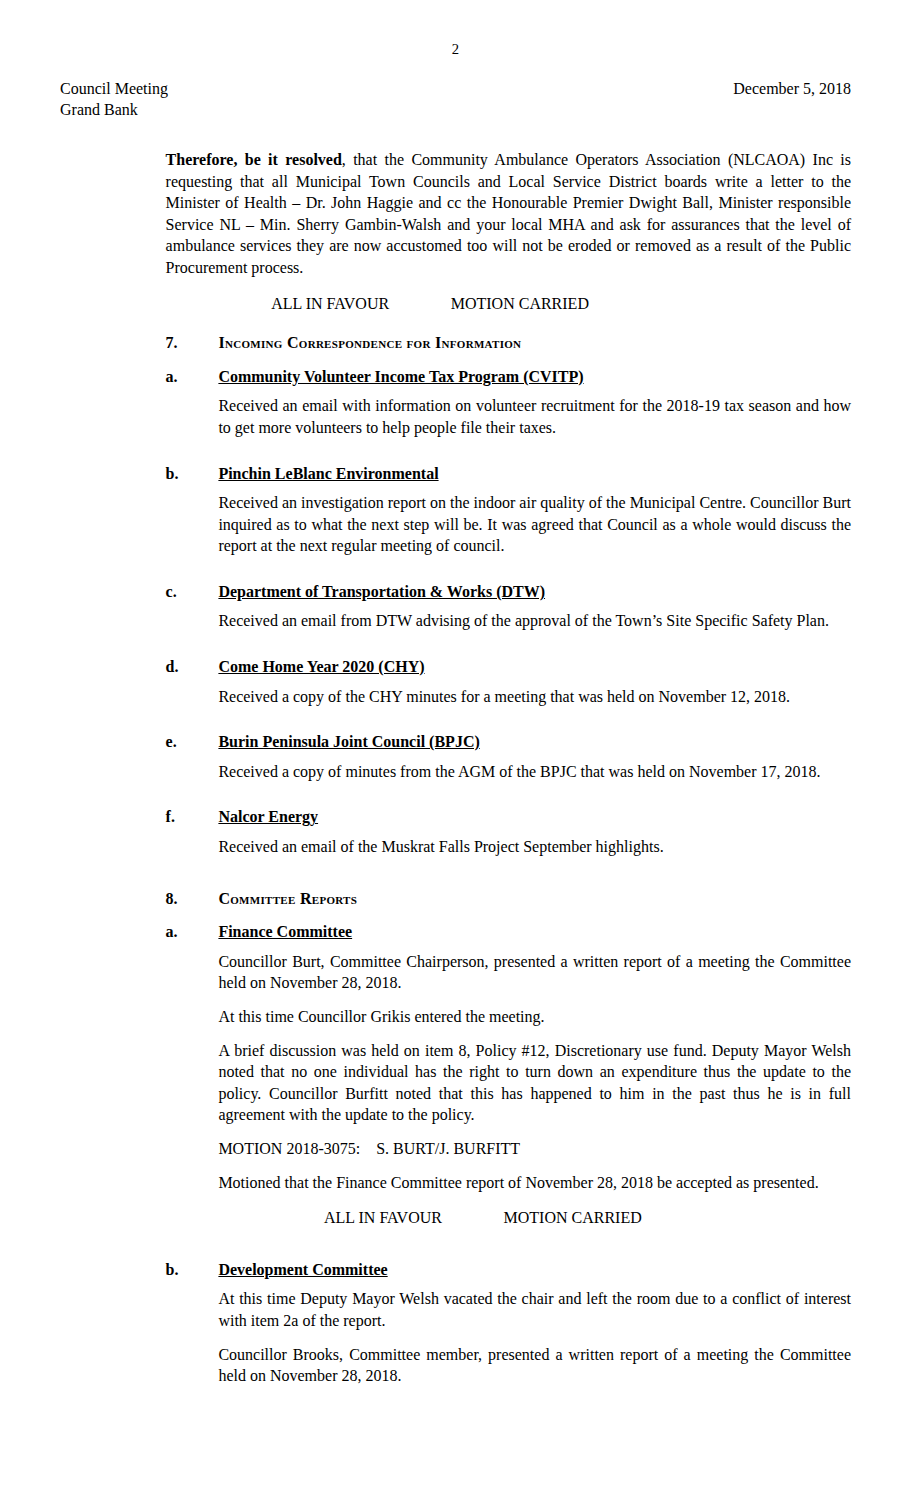2
Council Meeting
Grand Bank
December 5, 2018
Therefore, be it resolved, that the Community Ambulance Operators Association (NLCAOA) Inc is requesting that all Municipal Town Councils and Local Service District boards write a letter to the Minister of Health – Dr. John Haggie and cc the Honourable Premier Dwight Ball, Minister responsible Service NL – Min. Sherry Gambin-Walsh and your local MHA and ask for assurances that the level of ambulance services they are now accustomed too will not be eroded or removed as a result of the Public Procurement process.
ALL IN FAVOUR MOTION CARRIED
7. Incoming Correspondence for Information
a.
Community Volunteer Income Tax Program (CVITP)
Received an email with information on volunteer recruitment for the 2018-19 tax season and how to get more volunteers to help people file their taxes.
b.
Pinchin LeBlanc Environmental
Received an investigation report on the indoor air quality of the Municipal Centre. Councillor Burt inquired as to what the next step will be. It was agreed that Council as a whole would discuss the report at the next regular meeting of council.
c.
Department of Transportation & Works (DTW)
Received an email from DTW advising of the approval of the Town’s Site Specific Safety Plan.
d.
Come Home Year 2020 (CHY)
Received a copy of the CHY minutes for a meeting that was held on November 12, 2018.
e.
Burin Peninsula Joint Council (BPJC)
Received a copy of minutes from the AGM of the BPJC that was held on November 17, 2018.
f.
Nalcor Energy
Received an email of the Muskrat Falls Project September highlights.
8. Committee Reports
a.
Finance Committee
Councillor Burt, Committee Chairperson, presented a written report of a meeting the Committee held on November 28, 2018.
At this time Councillor Grikis entered the meeting.
A brief discussion was held on item 8, Policy #12, Discretionary use fund. Deputy Mayor Welsh noted that no one individual has the right to turn down an expenditure thus the update to the policy. Councillor Burfitt noted that this has happened to him in the past thus he is in full agreement with the update to the policy.
MOTION 2018-3075: S. BURT/J. BURFITT
Motioned that the Finance Committee report of November 28, 2018 be accepted as presented.
ALL IN FAVOUR MOTION CARRIED
b.
Development Committee
At this time Deputy Mayor Welsh vacated the chair and left the room due to a conflict of interest with item 2a of the report.
Councillor Brooks, Committee member, presented a written report of a meeting the Committee held on November 28, 2018.